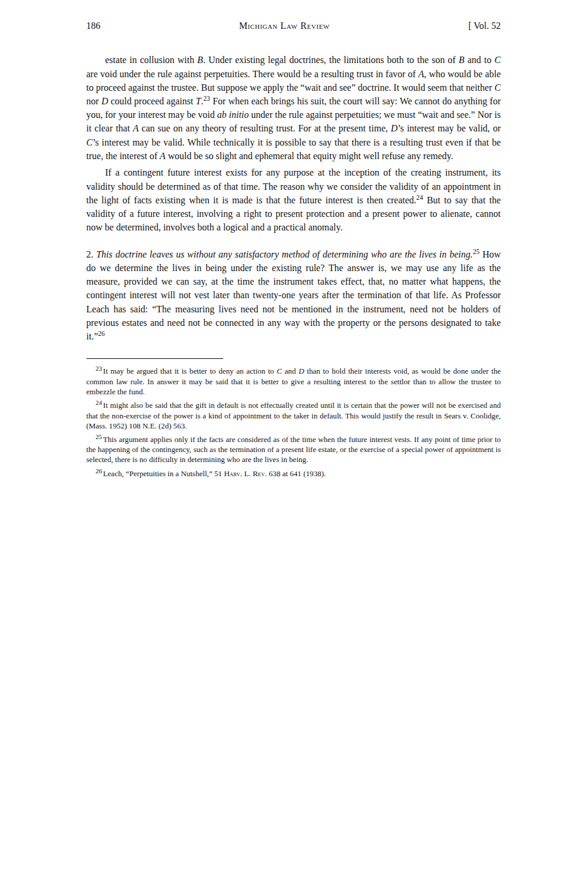186 Michigan Law Review [ Vol. 52
estate in collusion with B. Under existing legal doctrines, the limitations both to the son of B and to C are void under the rule against perpetuities. There would be a resulting trust in favor of A, who would be able to proceed against the trustee. But suppose we apply the “wait and see” doctrine. It would seem that neither C nor D could proceed against T.23 For when each brings his suit, the court will say: We cannot do anything for you, for your interest may be void ab initio under the rule against perpetuities; we must “wait and see.” Nor is it clear that A can sue on any theory of resulting trust. For at the present time, D’s interest may be valid, or C’s interest may be valid. While technically it is possible to say that there is a resulting trust even if that be true, the interest of A would be so slight and ephemeral that equity might well refuse any remedy.
If a contingent future interest exists for any purpose at the inception of the creating instrument, its validity should be determined as of that time. The reason why we consider the validity of an appointment in the light of facts existing when it is made is that the future interest is then created.24 But to say that the validity of a future interest, involving a right to present protection and a present power to alienate, cannot now be determined, involves both a logical and a practical anomaly.
2. This doctrine leaves us without any satisfactory method of determining who are the lives in being.25 How do we determine the lives in being under the existing rule? The answer is, we may use any life as the measure, provided we can say, at the time the instrument takes effect, that, no matter what happens, the contingent interest will not vest later than twenty-one years after the termination of that life. As Professor Leach has said: “The measuring lives need not be mentioned in the instrument, need not be holders of previous estates and need not be connected in any way with the property or the persons designated to take it.”26
23 It may be argued that it is better to deny an action to C and D than to hold their interests void, as would be done under the common law rule. In answer it may be said that it is better to give a resulting interest to the settlor than to allow the trustee to embezzle the fund.
24 It might also be said that the gift in default is not effectually created until it is certain that the power will not be exercised and that the non-exercise of the power is a kind of appointment to the taker in default. This would justify the result in Sears v. Coolidge, (Mass. 1952) 108 N.E. (2d) 563.
25 This argument applies only if the facts are considered as of the time when the future interest vests. If any point of time prior to the happening of the contingency, such as the termination of a present life estate, or the exercise of a special power of appointment is selected, there is no difficulty in determining who are the lives in being.
26 Leach, “Perpetuities in a Nutshell,” 51 Harv. L. Rev. 638 at 641 (1938).